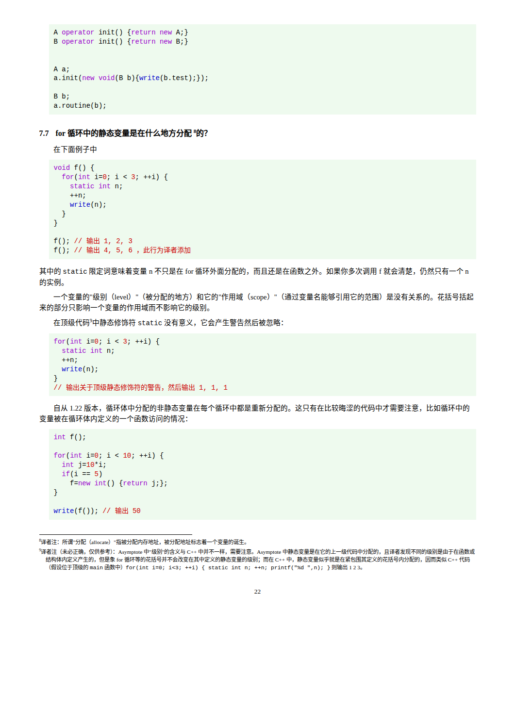A operator init() {return new A;}
B operator init() {return new B;}


A a;
a.init(new void(B b){write(b.test);});

B b;
a.routine(b);
7.7for 循环中的静态变量是在什么地方分配 8的？
在下面例子中
void f() {
  for(int i=0; i < 3; ++i) {
    static int n;
    ++n;
    write(n);
  }
}

f(); // 输出 1, 2, 3
f(); // 输出 4, 5, 6 ，此行为译者添加
其中的 static 限定词意味着变量 n 不只是在 for 循环外面分配的，而且还是在函数之外。如果你多次调用 f 就会清楚，仍然只有一个 n 的实例。
一个变量的"级别（level）"（被分配的地方）和它的"作用域（scope）"（通过变量名能够引用它的范围）是没有关系的。花括号括起来的部分只影响一个变量的作用域而不影响它的级别。
在顶级代码9中静态修饰符 static 没有意义，它会产生警告然后被忽略：
for(int i=0; i < 3; ++i) {
  static int n;
  ++n;
  write(n);
}
// 输出关于顶级静态修饰符的警告，然后输出 1, 1, 1
自从 1.22 版本，循环体中分配的非静态变量在每个循环中都是重新分配的。这只有在比较晦涩的代码中才需要注意，比如循环中的变量被在循环体内定义的一个函数访问的情况：
int f();

for(int i=0; i < 10; ++i) {
  int j=10*i;
  if(i == 5)
    f=new int() {return j;};
}

write(f()); // 输出 50
8译者注：所谓"分配（allocate）"指被分配内存地址，被分配地址标志着一个变量的诞生。
9译者注（未必正确，仅供参考）：Asymptote 中"级别"的含义与 C++ 中并不一样，需要注意。Asymptote 中静态变量是在它的上一级代码中分配的，且译者发现不同的级别是由于在函数或结构体内定义产生的，但是象 for 循环等的花括号并不会改变在其中定义的静态变量的级别；而在 C++ 中，静态变量似乎就是在紧包围其定义的花括号内分配的，因而类似 C++ 代码（假设位于顶级的 main 函数中）for(int i=0; i<3; ++i) { static int n; ++n; printf("%d ",n); } 则输出 1 2 3。
22